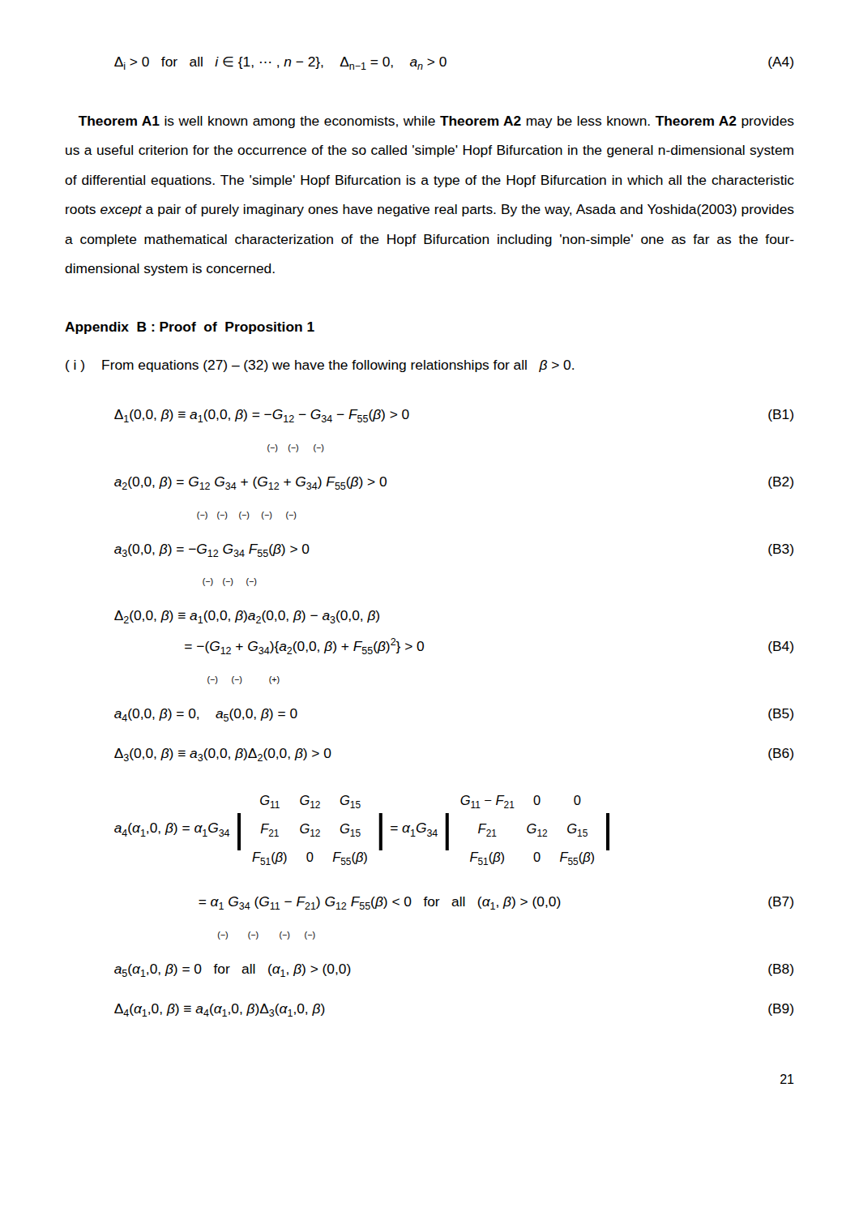Δi > 0 for all i ∈ {1, ⋯ , n − 2}, Δn−1 = 0, an > 0
(A4)
Theorem A1 is well known among the economists, while Theorem A2 may be less known. Theorem A2 provides us a useful criterion for the occurrence of the so called 'simple' Hopf Bifurcation in the general n-dimensional system of differential equations. The 'simple' Hopf Bifurcation is a type of the Hopf Bifurcation in which all the characteristic roots except a pair of purely imaginary ones have negative real parts. By the way, Asada and Yoshida(2003) provides a complete mathematical characterization of the Hopf Bifurcation including 'non-simple' one as far as the four-dimensional system is concerned.
Appendix B : Proof of Proposition 1
( i )
From equations (27) – (32) we have the following relationships for all β > 0.
Δ1(0,0, β) ≡ a1(0,0, β) = −G12 − G34 − F55(β) > 0
(−)(−)(−)
(B1)
a2(0,0, β) = G12 G34 + (G12 + G34) F55(β) > 0
(−)(−)(−)(−)(−)
(B2)
a3(0,0, β) = −G12 G34 F55(β) > 0
(−)(−)(−)
(B3)
Δ2(0,0, β) ≡ a1(0,0, β)a2(0,0, β) − a3(0,0, β)
= −(G12 + G34){a2(0,0, β) + F55(β)2} > 0
(−)(−)(+)
(B4)
a4(0,0, β) = 0, a5(0,0, β) = 0
(B5)
Δ3(0,0, β) ≡ a3(0,0, β)Δ2(0,0, β) > 0
(B6)
a4(α1,0, β) = α1G34 |
| G 11 | G 12 | G 15 |
| F 21 | G 12 | G 15 |
| F 51 ( β ) | 0 | F 55 ( β ) |
| = α1G34 |
| G 11 − F 21 | 0 | 0 |
| F 21 | G 12 | G 15 |
| F 51 ( β ) | 0 | F 55 ( β ) |
|
= α1 G34 (G11 − F21) G12 F55(β) < 0 for all (α1, β) > (0,0)
(−)(−)(−)(−)
(B7)
a5(α1,0, β) = 0 for all (α1, β) > (0,0)
(B8)
Δ4(α1,0, β) ≡ a4(α1,0, β)Δ3(α1,0, β)
(B9)
21